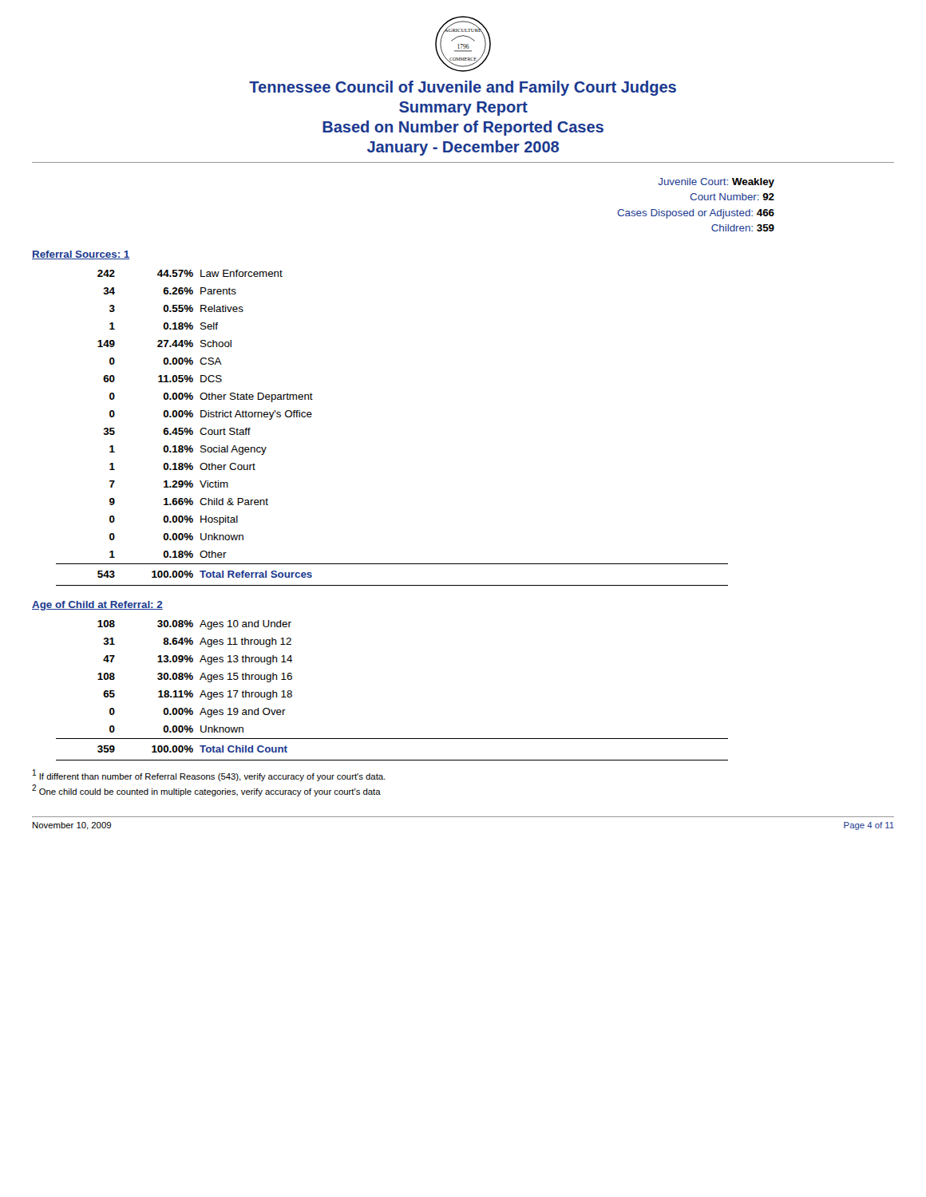AGRICULTURE COMMERCE 1796
Tennessee Council of Juvenile and Family Court Judges
Summary Report
Based on Number of Reported Cases
January - December 2008
Juvenile Court: Weakley
Court Number: 92
Cases Disposed or Adjusted: 466
Children: 359
Referral Sources: 1
| 242 | 44.57% | Law Enforcement |
| 34 | 6.26% | Parents |
| 3 | 0.55% | Relatives |
| 1 | 0.18% | Self |
| 149 | 27.44% | School |
| 0 | 0.00% | CSA |
| 60 | 11.05% | DCS |
| 0 | 0.00% | Other State Department |
| 0 | 0.00% | District Attorney's Office |
| 35 | 6.45% | Court Staff |
| 1 | 0.18% | Social Agency |
| 1 | 0.18% | Other Court |
| 7 | 1.29% | Victim |
| 9 | 1.66% | Child & Parent |
| 0 | 0.00% | Hospital |
| 0 | 0.00% | Unknown |
| 1 | 0.18% | Other |
| 543 | 100.00% | Total Referral Sources |
Age of Child at Referral: 2
| 108 | 30.08% | Ages 10 and Under |
| 31 | 8.64% | Ages 11 through 12 |
| 47 | 13.09% | Ages 13 through 14 |
| 108 | 30.08% | Ages 15 through 16 |
| 65 | 18.11% | Ages 17 through 18 |
| 0 | 0.00% | Ages 19 and Over |
| 0 | 0.00% | Unknown |
| 359 | 100.00% | Total Child Count |
1 If different than number of Referral Reasons (543), verify accuracy of your court's data.
2 One child could be counted in multiple categories, verify accuracy of your court's data
November 10, 2009
Page 4 of 11